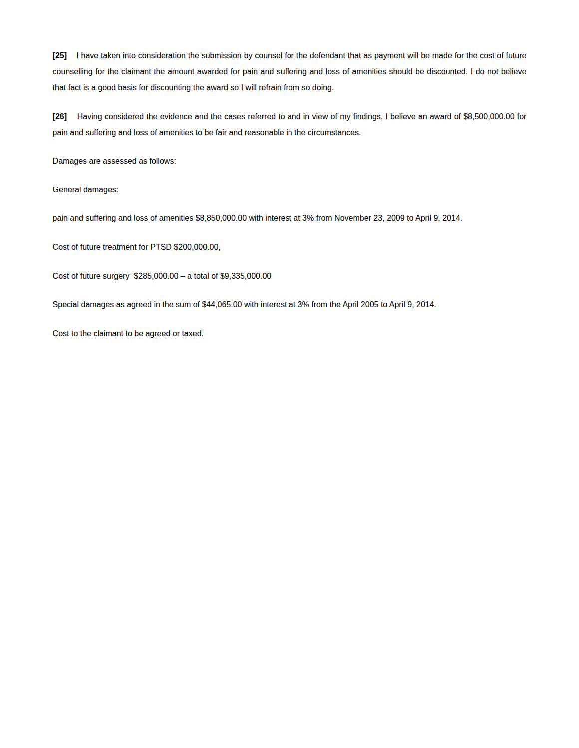[25] I have taken into consideration the submission by counsel for the defendant that as payment will be made for the cost of future counselling for the claimant the amount awarded for pain and suffering and loss of amenities should be discounted. I do not believe that fact is a good basis for discounting the award so I will refrain from so doing.
[26] Having considered the evidence and the cases referred to and in view of my findings, I believe an award of $8,500,000.00 for pain and suffering and loss of amenities to be fair and reasonable in the circumstances.
Damages are assessed as follows:
General damages:
pain and suffering and loss of amenities $8,850,000.00 with interest at 3% from November 23, 2009 to April 9, 2014.
Cost of future treatment for PTSD $200,000.00,
Cost of future surgery $285,000.00 – a total of $9,335,000.00
Special damages as agreed in the sum of $44,065.00 with interest at 3% from the April 2005 to April 9, 2014.
Cost to the claimant to be agreed or taxed.